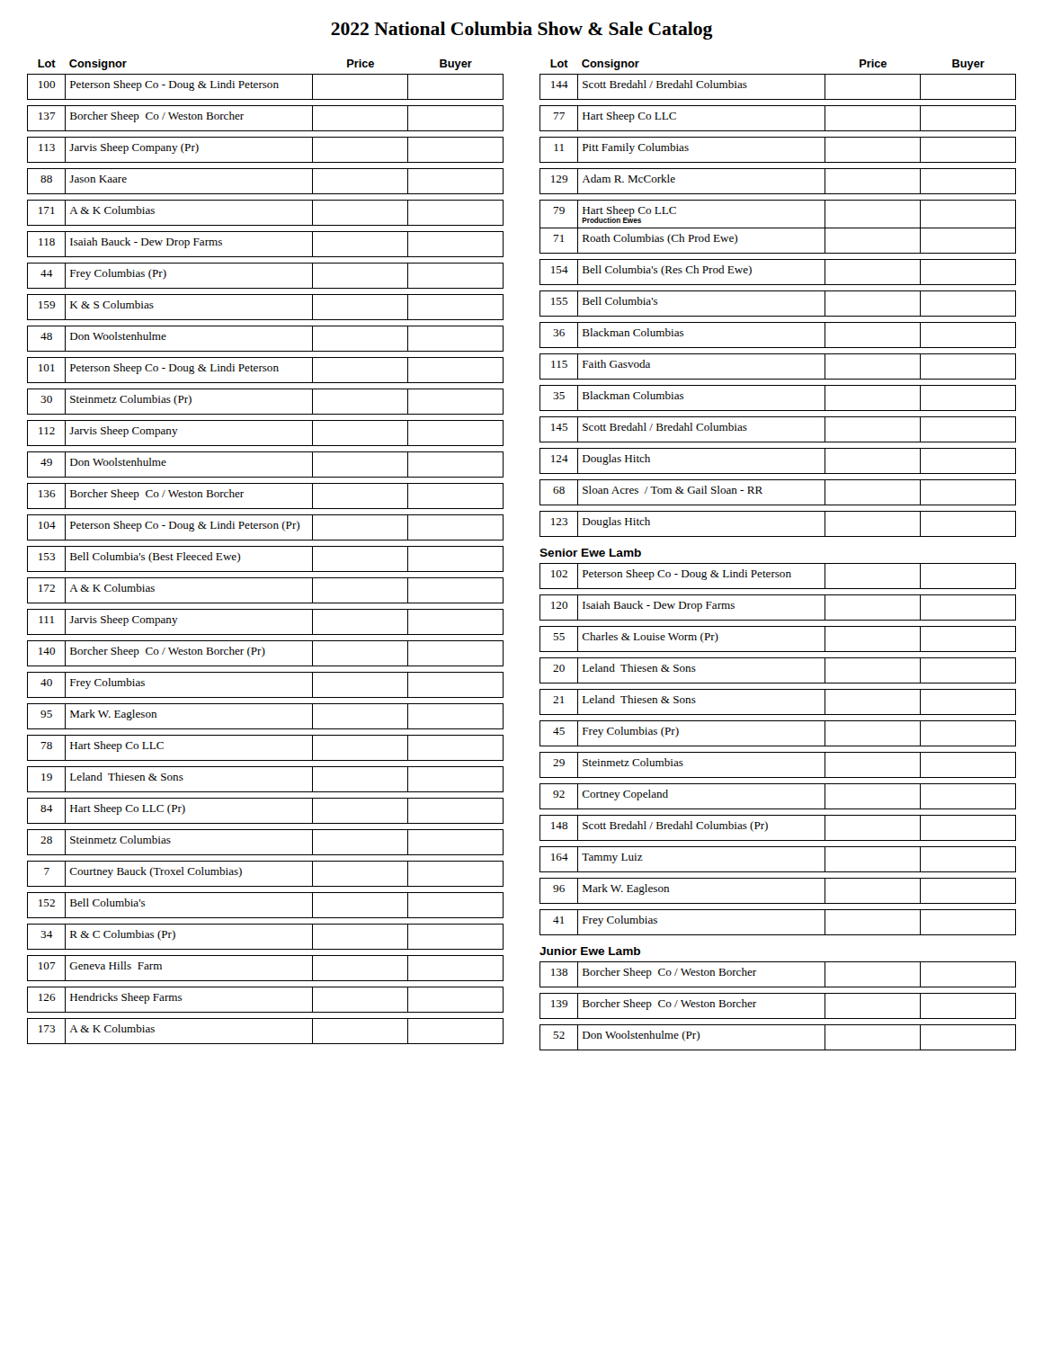2022 National Columbia Show & Sale Catalog
| Lot | Consignor | Price | Buyer |
| --- | --- | --- | --- |
| 100 | Peterson Sheep Co - Doug & Lindi Peterson | | |
| 137 | Borcher Sheep Co / Weston Borcher | | |
| 113 | Jarvis Sheep Company (Pr) | | |
| 88 | Jason Kaare | | |
| 171 | A & K Columbias | | |
| 118 | Isaiah Bauck - Dew Drop Farms | | |
| 44 | Frey Columbias (Pr) | | |
| 159 | K & S Columbias | | |
| 48 | Don Woolstenhulme | | |
| 101 | Peterson Sheep Co - Doug & Lindi Peterson | | |
| 30 | Steinmetz Columbias (Pr) | | |
| 112 | Jarvis Sheep Company | | |
| 49 | Don Woolstenhulme | | |
| 136 | Borcher Sheep Co / Weston Borcher | | |
| 104 | Peterson Sheep Co - Doug & Lindi Peterson (Pr) | | |
| 153 | Bell Columbia's (Best Fleeced Ewe) | | |
| 172 | A & K Columbias | | |
| 111 | Jarvis Sheep Company | | |
| 140 | Borcher Sheep Co / Weston Borcher (Pr) | | |
| 40 | Frey Columbias | | |
| 95 | Mark W. Eagleson | | |
| 78 | Hart Sheep Co LLC | | |
| 19 | Leland Thiesen & Sons | | |
| 84 | Hart Sheep Co LLC (Pr) | | |
| 28 | Steinmetz Columbias | | |
| 7 | Courtney Bauck (Troxel Columbias) | | |
| 152 | Bell Columbia's | | |
| 34 | R & C Columbias (Pr) | | |
| 107 | Geneva Hills Farm | | |
| 126 | Hendricks Sheep Farms | | |
| 173 | A & K Columbias | | |
| Lot | Consignor | Price | Buyer |
| --- | --- | --- | --- |
| 144 | Scott Bredahl / Bredahl Columbias | | |
| 77 | Hart Sheep Co LLC | | |
| 11 | Pitt Family Columbias | | |
| 129 | Adam R. McCorkle | | |
| 79 | Hart Sheep Co LLC Production Ewes | | |
| 71 | Roath Columbias (Ch Prod Ewe) | | |
| 154 | Bell Columbia's (Res Ch Prod Ewe) | | |
| 155 | Bell Columbia's | | |
| 36 | Blackman Columbias | | |
| 115 | Faith Gasvoda | | |
| 35 | Blackman Columbias | | |
| 145 | Scott Bredahl / Bredahl Columbias | | |
| 124 | Douglas Hitch | | |
| 68 | Sloan Acres / Tom & Gail Sloan - RR | | |
| 123 | Douglas Hitch | | |
Senior Ewe Lamb
| 102 | Peterson Sheep Co - Doug & Lindi Peterson | | |
| 120 | Isaiah Bauck - Dew Drop Farms | | |
| 55 | Charles & Louise Worm (Pr) | | |
| 20 | Leland Thiesen & Sons | | |
| 21 | Leland Thiesen & Sons | | |
| 45 | Frey Columbias (Pr) | | |
| 29 | Steinmetz Columbias | | |
| 92 | Cortney Copeland | | |
| 148 | Scott Bredahl / Bredahl Columbias (Pr) | | |
| 164 | Tammy Luiz | | |
| 96 | Mark W. Eagleson | | |
| 41 | Frey Columbias | | |
Junior Ewe Lamb
| 138 | Borcher Sheep Co / Weston Borcher | | |
| 139 | Borcher Sheep Co / Weston Borcher | | |
| 52 | Don Woolstenhulme (Pr) | | |